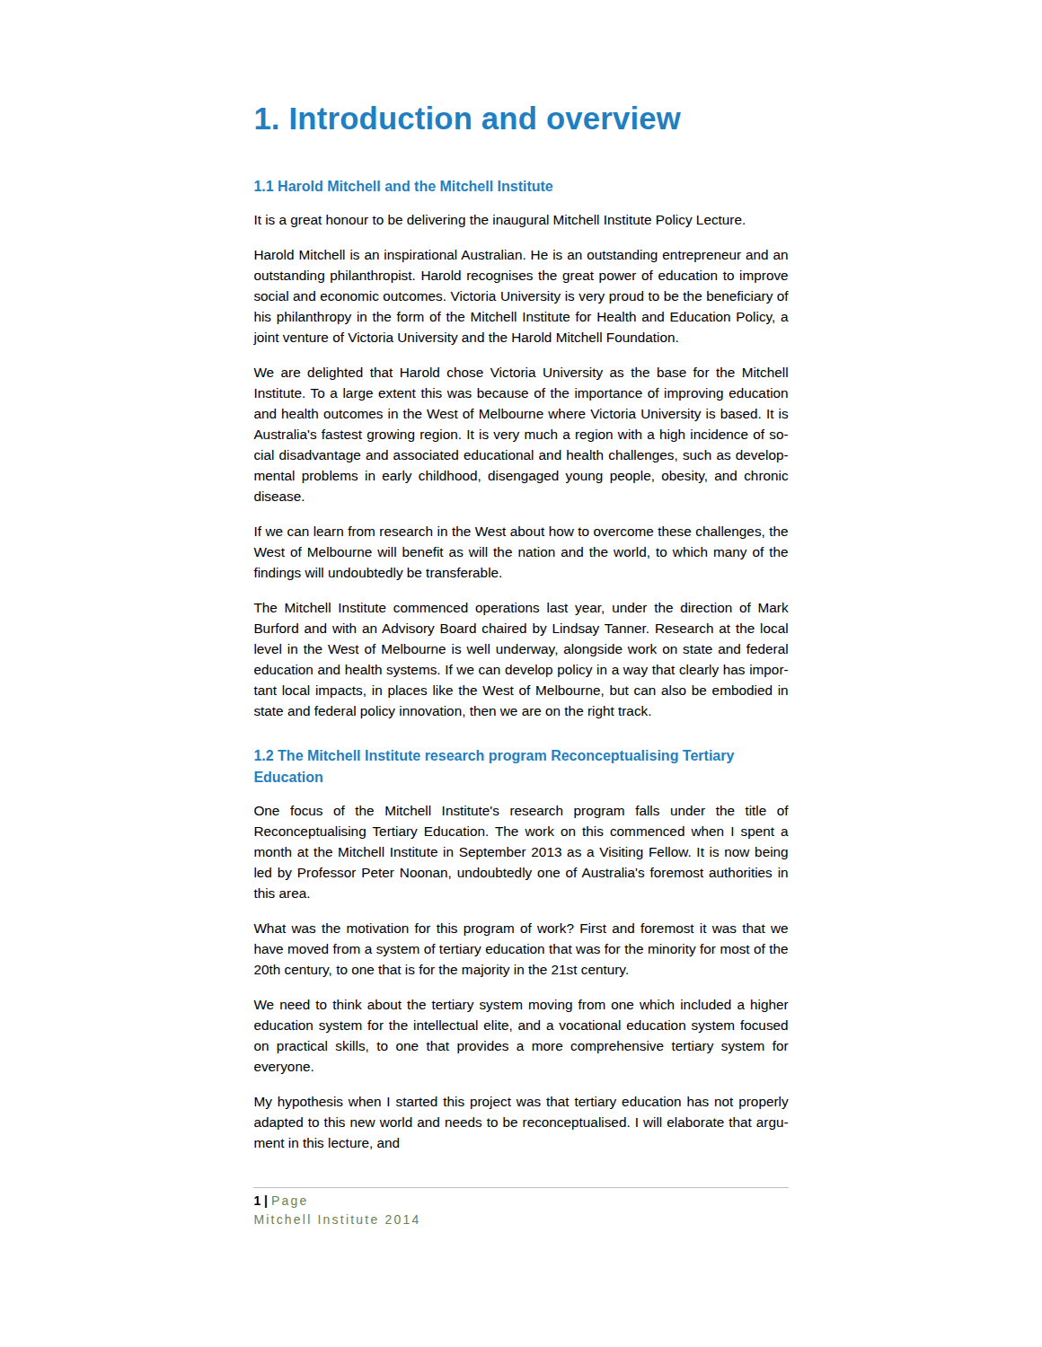1. Introduction and overview
1.1 Harold Mitchell and the Mitchell Institute
It is a great honour to be delivering the inaugural Mitchell Institute Policy Lecture.
Harold Mitchell is an inspirational Australian. He is an outstanding entrepreneur and an outstanding philanthropist. Harold recognises the great power of education to improve social and economic outcomes. Victoria University is very proud to be the beneficiary of his philanthropy in the form of the Mitchell Institute for Health and Education Policy, a joint venture of Victoria University and the Harold Mitchell Foundation.
We are delighted that Harold chose Victoria University as the base for the Mitchell Institute. To a large extent this was because of the importance of improving education and health outcomes in the West of Melbourne where Victoria University is based. It is Australia's fastest growing region. It is very much a region with a high incidence of social disadvantage and associated educational and health challenges, such as developmental problems in early childhood, disengaged young people, obesity, and chronic disease.
If we can learn from research in the West about how to overcome these challenges, the West of Melbourne will benefit as will the nation and the world, to which many of the findings will undoubtedly be transferable.
The Mitchell Institute commenced operations last year, under the direction of Mark Burford and with an Advisory Board chaired by Lindsay Tanner. Research at the local level in the West of Melbourne is well underway, alongside work on state and federal education and health systems. If we can develop policy in a way that clearly has important local impacts, in places like the West of Melbourne, but can also be embodied in state and federal policy innovation, then we are on the right track.
1.2 The Mitchell Institute research program Reconceptualising Tertiary Education
One focus of the Mitchell Institute's research program falls under the title of Reconceptualising Tertiary Education. The work on this commenced when I spent a month at the Mitchell Institute in September 2013 as a Visiting Fellow. It is now being led by Professor Peter Noonan, undoubtedly one of Australia's foremost authorities in this area.
What was the motivation for this program of work? First and foremost it was that we have moved from a system of tertiary education that was for the minority for most of the 20th century, to one that is for the majority in the 21st century.
We need to think about the tertiary system moving from one which included a higher education system for the intellectual elite, and a vocational education system focused on practical skills, to one that provides a more comprehensive tertiary system for everyone.
My hypothesis when I started this project was that tertiary education has not properly adapted to this new world and needs to be reconceptualised. I will elaborate that argument in this lecture, and
1 | Page
Mitchell Institute 2014